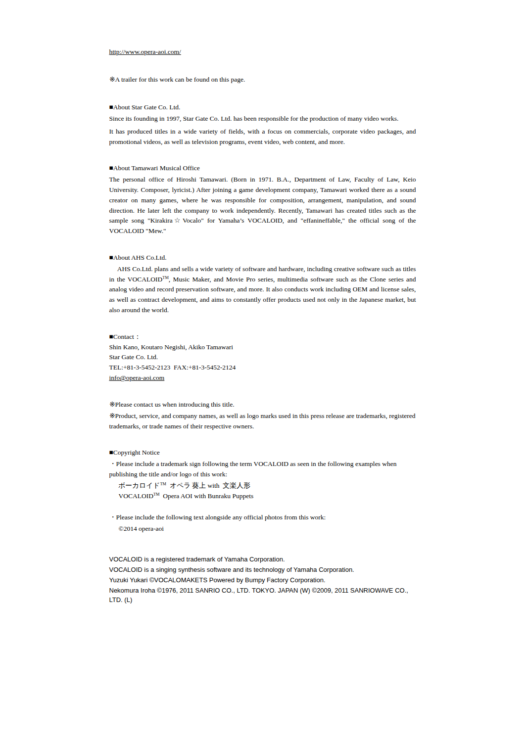http://www.opera-aoi.com/
※A trailer for this work can be found on this page.
■About Star Gate Co. Ltd.
Since its founding in 1997, Star Gate Co. Ltd. has been responsible for the production of many video works.
It has produced titles in a wide variety of fields, with a focus on commercials, corporate video packages, and promotional videos, as well as television programs, event video, web content, and more.
■About Tamawari Musical Office
The personal office of Hiroshi Tamawari. (Born in 1971. B.A., Department of Law, Faculty of Law, Keio University. Composer, lyricist.) After joining a game development company, Tamawari worked there as a sound creator on many games, where he was responsible for composition, arrangement, manipulation, and sound direction. He later left the company to work independently. Recently, Tamawari has created titles such as the sample song "Kirakira☆Vocalo" for Yamaha’s VOCALOID, and "effanineffable," the official song of the VOCALOID "Mew."
■About AHS Co.Ltd.
AHS Co.Ltd. plans and sells a wide variety of software and hardware, including creative software such as titles in the VOCALOIDTM, Music Maker, and Movie Pro series, multimedia software such as the Clone series and analog video and record preservation software, and more. It also conducts work including OEM and license sales, as well as contract development, and aims to constantly offer products used not only in the Japanese market, but also around the world.
■Contact：
Shin Kano, Koutaro Negishi, Akiko Tamawari
Star Gate Co. Ltd.
TEL:+81-3-5452-2123 FAX:+81-3-5452-2124
info@opera-aoi.com
※Please contact us when introducing this title.
※Product, service, and company names, as well as logo marks used in this press release are trademarks, registered trademarks, or trade names of their respective owners.
■Copyright Notice
・Please include a trademark sign following the term VOCALOID as seen in the following examples when publishing the title and/or logo of this work:
ボーカロイドTM オペラ 葵上 with 文楽人形
VOCALOIDTM Opera AOI with Bunraku Puppets
・Please include the following text alongside any official photos from this work:
©2014 opera-aoi
VOCALOID is a registered trademark of Yamaha Corporation.
VOCALOID is a singing synthesis software and its technology of Yamaha Corporation.
Yuzuki Yukari ©VOCALOMAKETS Powered by Bumpy Factory Corporation.
Nekomura Iroha ©1976, 2011 SANRIO CO., LTD. TOKYO. JAPAN (W) ©2009, 2011 SANRIOWAVE CO., LTD. (L)